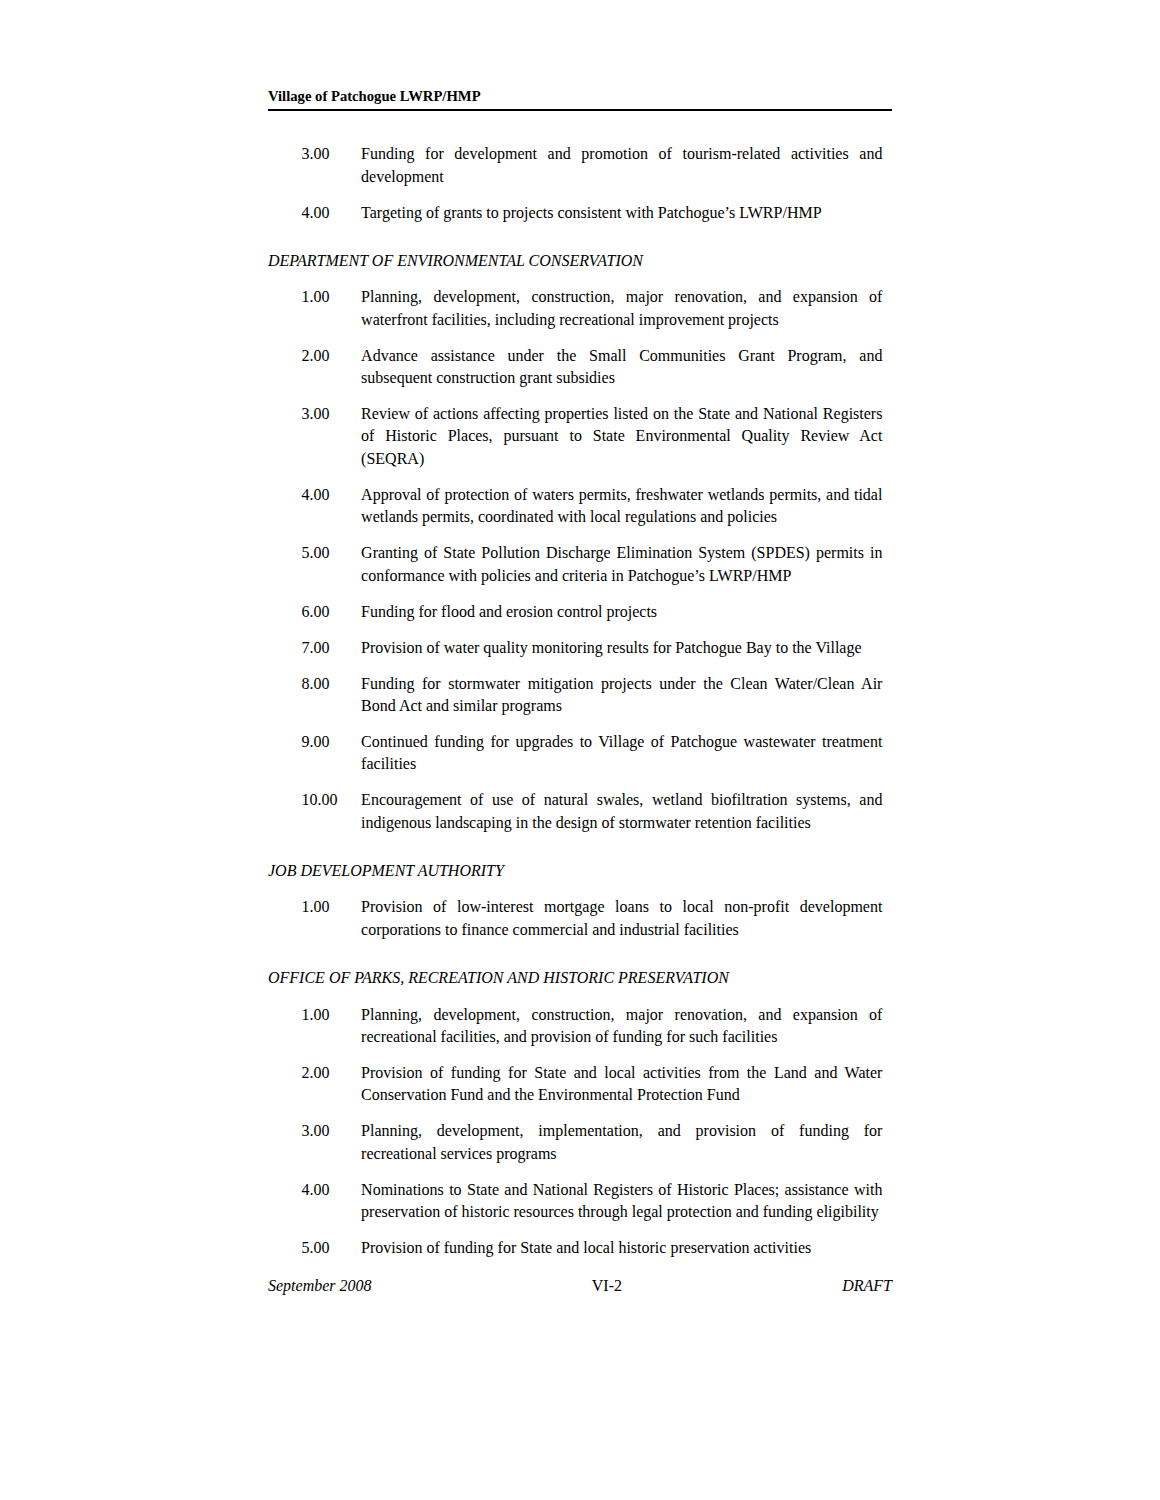Village of Patchogue LWRP/HMP
3.00 Funding for development and promotion of tourism-related activities and development
4.00 Targeting of grants to projects consistent with Patchogue’s LWRP/HMP
DEPARTMENT OF ENVIRONMENTAL CONSERVATION
1.00 Planning, development, construction, major renovation, and expansion of waterfront facilities, including recreational improvement projects
2.00 Advance assistance under the Small Communities Grant Program, and subsequent construction grant subsidies
3.00 Review of actions affecting properties listed on the State and National Registers of Historic Places, pursuant to State Environmental Quality Review Act (SEQRA)
4.00 Approval of protection of waters permits, freshwater wetlands permits, and tidal wetlands permits, coordinated with local regulations and policies
5.00 Granting of State Pollution Discharge Elimination System (SPDES) permits in conformance with policies and criteria in Patchogue’s LWRP/HMP
6.00 Funding for flood and erosion control projects
7.00 Provision of water quality monitoring results for Patchogue Bay to the Village
8.00 Funding for stormwater mitigation projects under the Clean Water/Clean Air Bond Act and similar programs
9.00 Continued funding for upgrades to Village of Patchogue wastewater treatment facilities
10.00 Encouragement of use of natural swales, wetland biofiltration systems, and indigenous landscaping in the design of stormwater retention facilities
JOB DEVELOPMENT AUTHORITY
1.00 Provision of low-interest mortgage loans to local non-profit development corporations to finance commercial and industrial facilities
OFFICE OF PARKS, RECREATION AND HISTORIC PRESERVATION
1.00 Planning, development, construction, major renovation, and expansion of recreational facilities, and provision of funding for such facilities
2.00 Provision of funding for State and local activities from the Land and Water Conservation Fund and the Environmental Protection Fund
3.00 Planning, development, implementation, and provision of funding for recreational services programs
4.00 Nominations to State and National Registers of Historic Places; assistance with preservation of historic resources through legal protection and funding eligibility
5.00 Provision of funding for State and local historic preservation activities
September 2008 VI-2 DRAFT